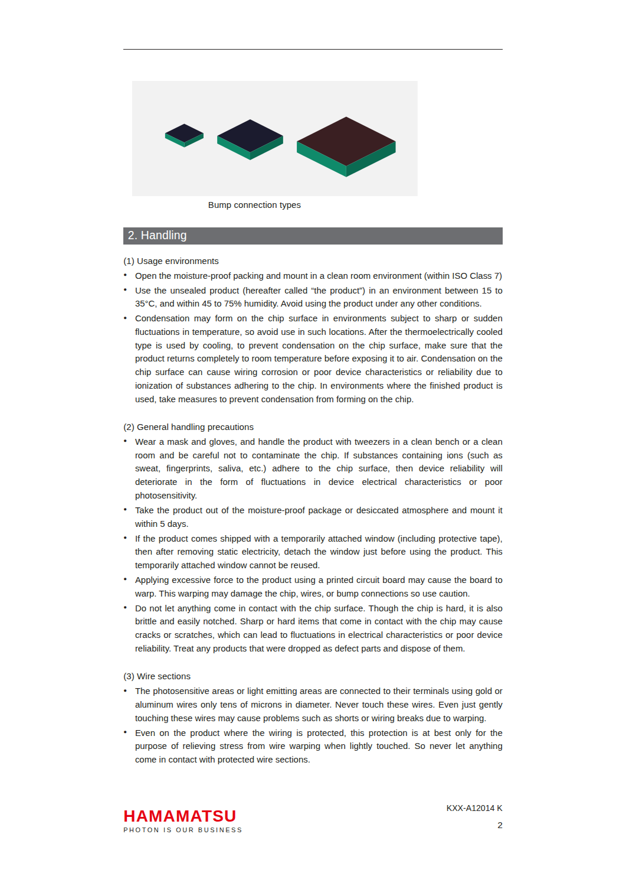Bump connection types
2. Handling
(1) Usage environments
Open the moisture-proof packing and mount in a clean room environment (within ISO Class 7)
Use the unsealed product (hereafter called “the product”) in an environment between 15 to 35°C, and within 45 to 75% humidity. Avoid using the product under any other conditions.
Condensation may form on the chip surface in environments subject to sharp or sudden fluctuations in temperature, so avoid use in such locations. After the thermoelectrically cooled type is used by cooling, to prevent condensation on the chip surface, make sure that the product returns completely to room temperature before exposing it to air. Condensation on the chip surface can cause wiring corrosion or poor device characteristics or reliability due to ionization of substances adhering to the chip. In environments where the finished product is used, take measures to prevent condensation from forming on the chip.
(2) General handling precautions
Wear a mask and gloves, and handle the product with tweezers in a clean bench or a clean room and be careful not to contaminate the chip. If substances containing ions (such as sweat, fingerprints, saliva, etc.) adhere to the chip surface, then device reliability will deteriorate in the form of fluctuations in device electrical characteristics or poor photosensitivity.
Take the product out of the moisture-proof package or desiccated atmosphere and mount it within 5 days.
If the product comes shipped with a temporarily attached window (including protective tape), then after removing static electricity, detach the window just before using the product. This temporarily attached window cannot be reused.
Applying excessive force to the product using a printed circuit board may cause the board to warp. This warping may damage the chip, wires, or bump connections so use caution.
Do not let anything come in contact with the chip surface. Though the chip is hard, it is also brittle and easily notched. Sharp or hard items that come in contact with the chip may cause cracks or scratches, which can lead to fluctuations in electrical characteristics or poor device reliability. Treat any products that were dropped as defect parts and dispose of them.
(3) Wire sections
The photosensitive areas or light emitting areas are connected to their terminals using gold or aluminum wires only tens of microns in diameter. Never touch these wires. Even just gently touching these wires may cause problems such as shorts or wiring breaks due to warping.
Even on the product where the wiring is protected, this protection is at best only for the purpose of relieving stress from wire warping when lightly touched. So never let anything come in contact with protected wire sections.
HAMAMATSU
PHOTON IS OUR BUSINESS
KXX-A12014 K
2